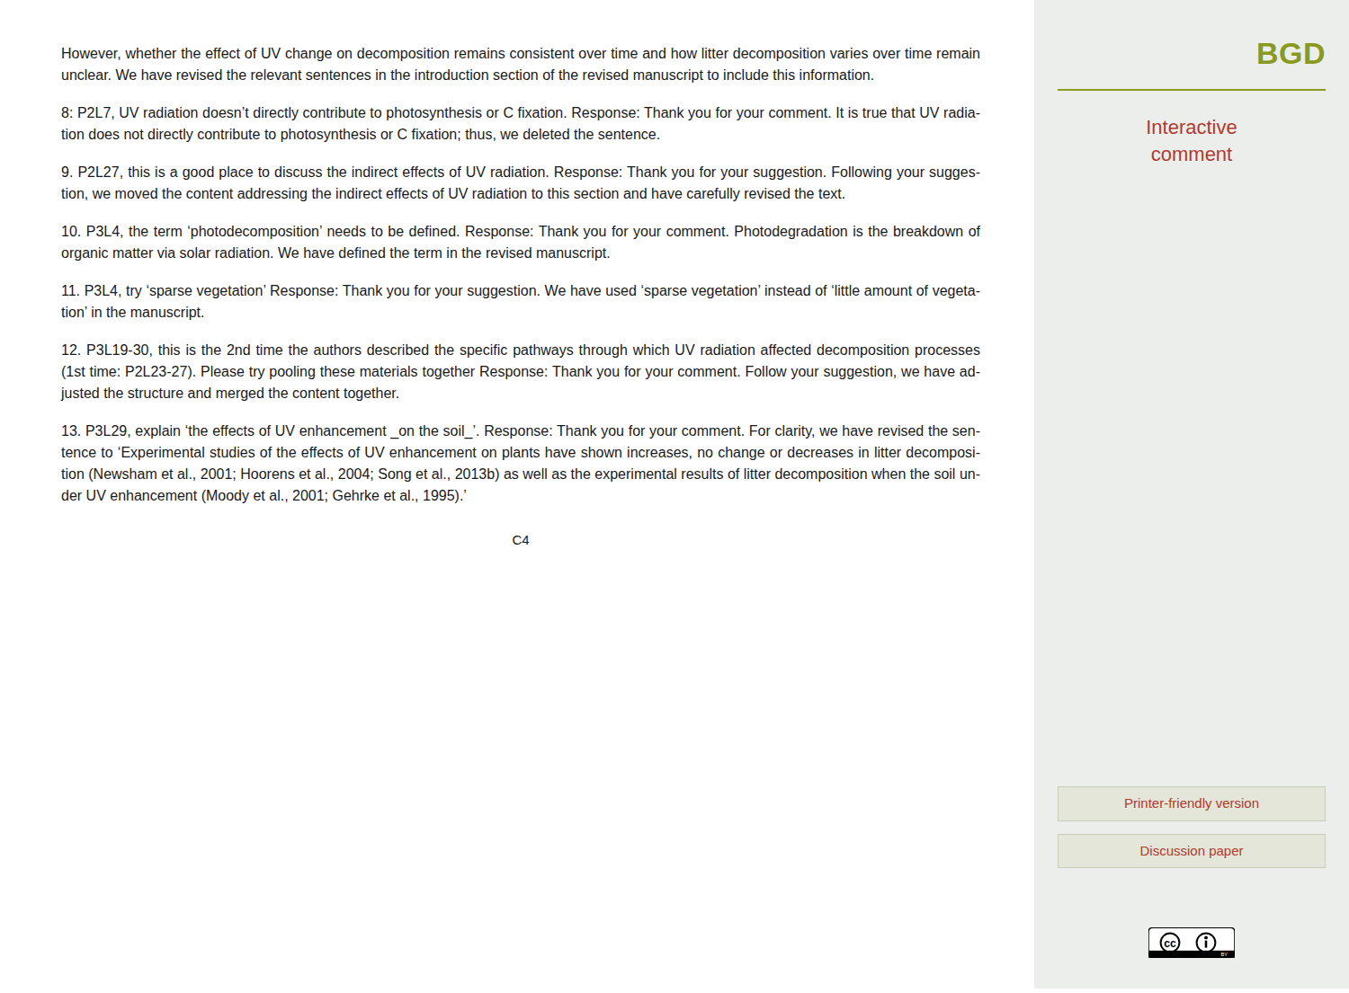However, whether the effect of UV change on decomposition remains consistent over time and how litter decomposition varies over time remain unclear. We have revised the relevant sentences in the introduction section of the revised manuscript to include this information.
8: P2L7, UV radiation doesn’t directly contribute to photosynthesis or C fixation. Response: Thank you for your comment. It is true that UV radiation does not directly contribute to photosynthesis or C fixation; thus, we deleted the sentence.
9. P2L27, this is a good place to discuss the indirect effects of UV radiation. Response: Thank you for your suggestion. Following your suggestion, we moved the content addressing the indirect effects of UV radiation to this section and have carefully revised the text.
10. P3L4, the term ‘photodecomposition’ needs to be defined. Response: Thank you for your comment. Photodegradation is the breakdown of organic matter via solar radiation. We have defined the term in the revised manuscript.
11. P3L4, try ‘sparse vegetation’ Response: Thank you for your suggestion. We have used ‘sparse vegetation’ instead of ‘little amount of vegetation’ in the manuscript.
12. P3L19-30, this is the 2nd time the authors described the specific pathways through which UV radiation affected decomposition processes (1st time: P2L23-27). Please try pooling these materials together Response: Thank you for your comment. Follow your suggestion, we have adjusted the structure and merged the content together.
13. P3L29, explain ‘the effects of UV enhancement _on the soil_’. Response: Thank you for your comment. For clarity, we have revised the sentence to ‘Experimental studies of the effects of UV enhancement on plants have shown increases, no change or decreases in litter decomposition (Newsham et al., 2001; Hoorens et al., 2004; Song et al., 2013b) as well as the experimental results of litter decomposition when the soil under UV enhancement (Moody et al., 2001; Gehrke et al., 1995).’
C4
BGD
Interactive
comment
Printer-friendly version Discussion paper
cc BY